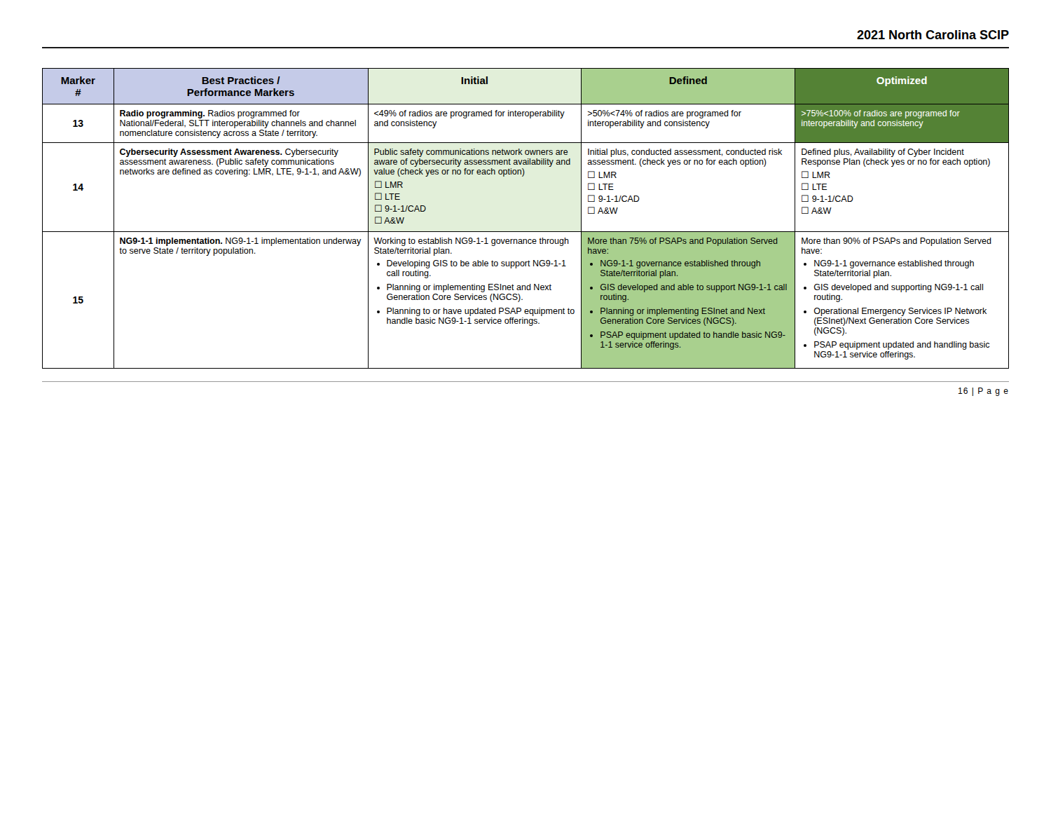2021 North Carolina SCIP
| Marker # | Best Practices / Performance Markers | Initial | Defined | Optimized |
| --- | --- | --- | --- | --- |
| 13 | Radio programming. Radios programmed for National/Federal, SLTT interoperability channels and channel nomenclature consistency across a State / territory. | <49% of radios are programed for interoperability and consistency | >50%<74% of radios are programed for interoperability and consistency | >75%<100% of radios are programed for interoperability and consistency |
| 14 | Cybersecurity Assessment Awareness. Cybersecurity assessment awareness. (Public safety communications networks are defined as covering: LMR, LTE, 9-1-1, and A&W) | Public safety communications network owners are aware of cybersecurity assessment availability and value (check yes or no for each option) ☐ LMR ☐ LTE ☐ 9-1-1/CAD ☐ A&W | Initial plus, conducted assessment, conducted risk assessment. (check yes or no for each option) ☐ LMR ☐ LTE ☐ 9-1-1/CAD ☐ A&W | Defined plus, Availability of Cyber Incident Response Plan (check yes or no for each option) ☐ LMR ☐ LTE ☐ 9-1-1/CAD ☐ A&W |
| 15 | NG9-1-1 implementation. NG9-1-1 implementation underway to serve State / territory population. | Working to establish NG9-1-1 governance through State/territorial plan. Developing GIS to be able to support NG9-1-1 call routing. Planning or implementing ESInet and Next Generation Core Services (NGCS). Planning to or have updated PSAP equipment to handle basic NG9-1-1 service offerings. | More than 75% of PSAPs and Population Served have: NG9-1-1 governance established through State/territorial plan. GIS developed and able to support NG9-1-1 call routing. Planning or implementing ESInet and Next Generation Core Services (NGCS). PSAP equipment updated to handle basic NG9-1-1 service offerings. | More than 90% of PSAPs and Population Served have: NG9-1-1 governance established through State/territorial plan. GIS developed and supporting NG9-1-1 call routing. Operational Emergency Services IP Network (ESInet)/Next Generation Core Services (NGCS). PSAP equipment updated and handling basic NG9-1-1 service offerings. |
16 | P a g e